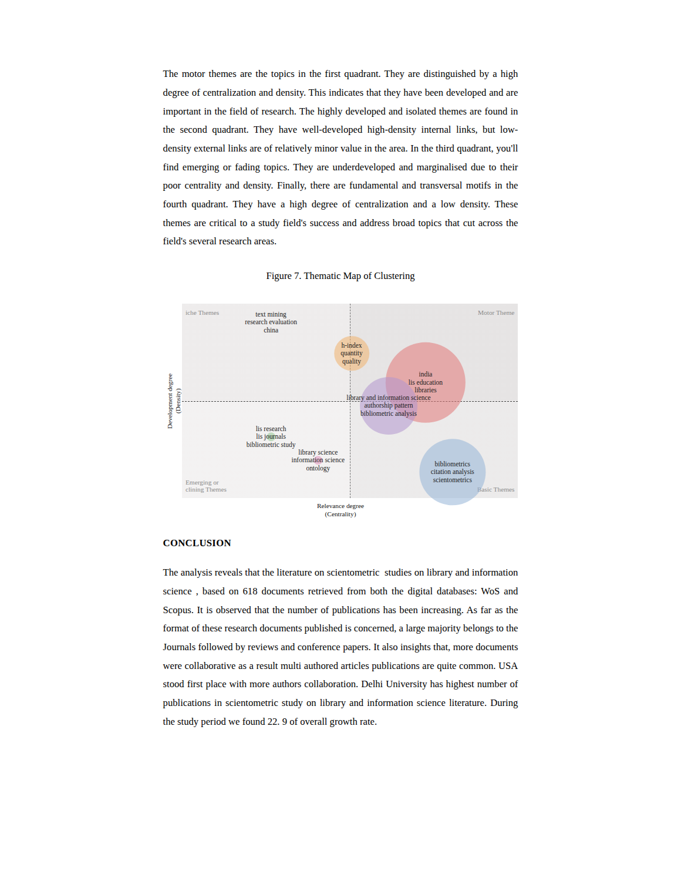The motor themes are the topics in the first quadrant. They are distinguished by a high degree of centralization and density. This indicates that they have been developed and are important in the field of research. The highly developed and isolated themes are found in the second quadrant. They have well-developed high-density internal links, but low-density external links are of relatively minor value in the area. In the third quadrant, you'll find emerging or fading topics. They are underdeveloped and marginalised due to their poor centrality and density. Finally, there are fundamental and transversal motifs in the fourth quadrant. They have a high degree of centralization and a low density. These themes are critical to a study field's success and address broad topics that cut across the field's several research areas.
Figure 7. Thematic Map of Clustering
Development degree
(Density)
iche Themes Motor Theme Emerging or clining Themes Basic Themes
text mining
research evaluation
china
h-index
quantity
quality
india
lis education
libraries
library and information science
authorship pattern
bibliometric analysis
lis research
lis journals
bibliometric study
library science
information science
ontology
bibliometrics
citation analysis
scientometrics
Relevance degree
(Centrality)
CONCLUSION
The analysis reveals that the literature on scientometric studies on library and information science , based on 618 documents retrieved from both the digital databases: WoS and Scopus. It is observed that the number of publications has been increasing. As far as the format of these research documents published is concerned, a large majority belongs to the Journals followed by reviews and conference papers. It also insights that, more documents were collaborative as a result multi authored articles publications are quite common. USA stood first place with more authors collaboration. Delhi University has highest number of publications in scientometric study on library and information science literature. During the study period we found 22. 9 of overall growth rate.